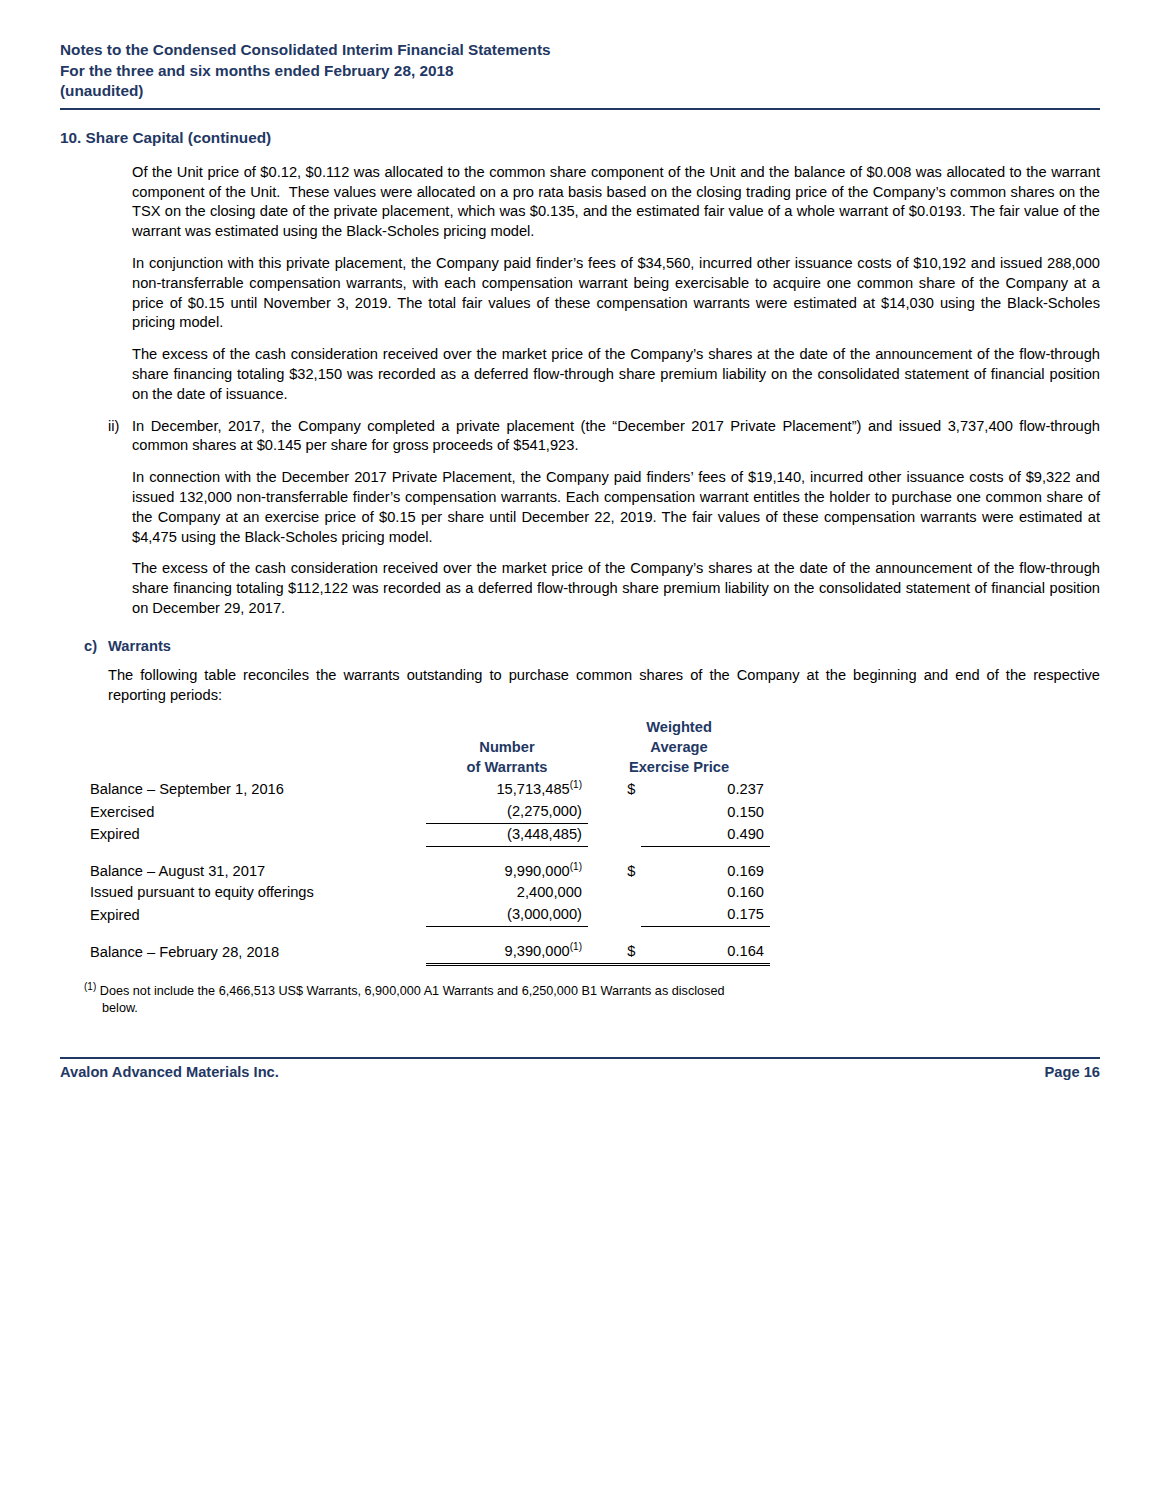Notes to the Condensed Consolidated Interim Financial Statements
For the three and six months ended February 28, 2018
(unaudited)
10. Share Capital (continued)
Of the Unit price of $0.12, $0.112 was allocated to the common share component of the Unit and the balance of $0.008 was allocated to the warrant component of the Unit. These values were allocated on a pro rata basis based on the closing trading price of the Company’s common shares on the TSX on the closing date of the private placement, which was $0.135, and the estimated fair value of a whole warrant of $0.0193. The fair value of the warrant was estimated using the Black-Scholes pricing model.
In conjunction with this private placement, the Company paid finder’s fees of $34,560, incurred other issuance costs of $10,192 and issued 288,000 non-transferrable compensation warrants, with each compensation warrant being exercisable to acquire one common share of the Company at a price of $0.15 until November 3, 2019. The total fair values of these compensation warrants were estimated at $14,030 using the Black-Scholes pricing model.
The excess of the cash consideration received over the market price of the Company’s shares at the date of the announcement of the flow-through share financing totaling $32,150 was recorded as a deferred flow-through share premium liability on the consolidated statement of financial position on the date of issuance.
ii) In December, 2017, the Company completed a private placement (the “December 2017 Private Placement”) and issued 3,737,400 flow-through common shares at $0.145 per share for gross proceeds of $541,923.
In connection with the December 2017 Private Placement, the Company paid finders’ fees of $19,140, incurred other issuance costs of $9,322 and issued 132,000 non-transferrable finder’s compensation warrants. Each compensation warrant entitles the holder to purchase one common share of the Company at an exercise price of $0.15 per share until December 22, 2019. The fair values of these compensation warrants were estimated at $4,475 using the Black-Scholes pricing model.
The excess of the cash consideration received over the market price of the Company’s shares at the date of the announcement of the flow-through share financing totaling $112,122 was recorded as a deferred flow-through share premium liability on the consolidated statement of financial position on December 29, 2017.
c) Warrants
The following table reconciles the warrants outstanding to purchase common shares of the Company at the beginning and end of the respective reporting periods:
| | Number of Warrants | Weighted Average Exercise Price |
| --- | --- | --- |
| Balance – September 1, 2016 | 15,713,485 (1) | $ | 0.237 |
| Exercised | (2,275,000) | | 0.150 |
| Expired | (3,448,485) | | 0.490 |
| Balance – August 31, 2017 | 9,990,000 (1) | $ | 0.169 |
| Issued pursuant to equity offerings | 2,400,000 | | 0.160 |
| Expired | (3,000,000) | | 0.175 |
| Balance – February 28, 2018 | 9,390,000 (1) | $ | 0.164 |
(1) Does not include the 6,466,513 US$ Warrants, 6,900,000 A1 Warrants and 6,250,000 B1 Warrants as disclosed
below.
Avalon Advanced Materials Inc. Page 16